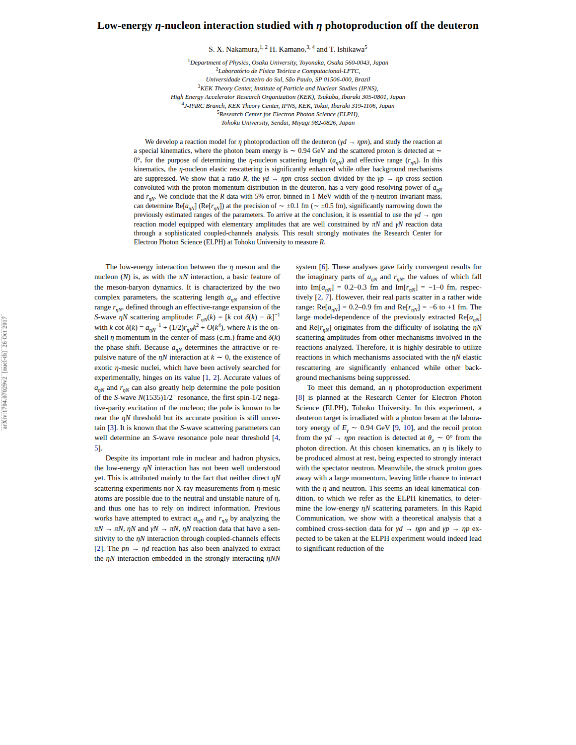arXiv:1704.07029v2 [nucl-th] 26 Oct 2017
Low-energy η-nucleon interaction studied with η photoproduction off the deuteron
S. X. Nakamura,1, 2 H. Kamano,3, 4 and T. Ishikawa5
1Department of Physics, Osaka University, Toyonaka, Osaka 560-0043, Japan
2Laboratório de Física Teórica e Computacional-LFTC,
Universidade Cruzeiro do Sul, São Paulo, SP 01506-000, Brazil
3KEK Theory Center, Institute of Particle and Nuclear Studies (IPNS),
High Energy Accelerator Research Organization (KEK), Tsukuba, Ibaraki 305-0801, Japan
4J-PARC Branch, KEK Theory Center, IPNS, KEK, Tokai, Ibaraki 319-1106, Japan
5Research Center for Electron Photon Science (ELPH),
Tohoku University, Sendai, Miyagi 982-0826, Japan
We develop a reaction model for η photoproduction off the deuteron (γd → ηpn), and study the reaction at a special kinematics, where the photon beam energy is ∼ 0.94 GeV and the scattered proton is detected at ∼ 0°, for the purpose of determining the η-nucleon scattering length (aηN) and effective range (rηN). In this kinematics, the η-nucleon elastic rescattering is significantly enhanced while other background mechanisms are suppressed. We show that a ratio R, the γd → ηpn cross section divided by the γp → ηp cross section convoluted with the proton momentum distribution in the deuteron, has a very good resolving power of aηN and rηN. We conclude that the R data with 5% error, binned in 1 MeV width of the η-neutron invariant mass, can determine Re[aηN] (Re[rηN]) at the precision of ∼ ±0.1 fm (∼ ±0.5 fm), significantly narrowing down the previously estimated ranges of the parameters. To arrive at the conclusion, it is essential to use the γd → ηpn reaction model equipped with elementary amplitudes that are well constrained by πN and γN reaction data through a sophisticated coupled-channels analysis. This result strongly motivates the Research Center for Electron Photon Science (ELPH) at Tohoku University to measure R.
The low-energy interaction between the η meson and the nucleon (N) is, as with the πN interaction, a basic feature of the meson-baryon dynamics. It is characterized by the two complex parameters, the scattering length aηN and effective range rηN, defined through an effective-range expansion of the S-wave ηN scattering amplitude: FηN(k) = [k cot δ(k) − ik]−1 with k cot δ(k) = aηN−1 + (1/2)rηNk2 + O(k4), where k is the on-shell η momentum in the center-of-mass (c.m.) frame and δ(k) the phase shift. Because aηN determines the attractive or repulsive nature of the ηN interaction at k ∼ 0, the existence of exotic η-mesic nuclei, which have been actively searched for experimentally, hinges on its value [1, 2]. Accurate values of aηN and rηN can also greatly help determine the pole position of the S-wave N(1535)1/2− resonance, the first spin-1/2 negative-parity excitation of the nucleon; the pole is known to be near the ηN threshold but its accurate position is still uncertain [3]. It is known that the S-wave scattering parameters can well determine an S-wave resonance pole near threshold [4, 5].
Despite its important role in nuclear and hadron physics, the low-energy ηN interaction has not been well understood yet. This is attributed mainly to the fact that neither direct ηN scattering experiments nor X-ray measurements from η-mesic atoms are possible due to the neutral and unstable nature of η, and thus one has to rely on indirect information. Previous works have attempted to extract aηN and rηN by analyzing the πN → πN, ηN and γN → πN, ηN reaction data that have a sensitivity to the ηN interaction through coupled-channels effects [2]. The pn → ηd reaction has also been analyzed to extract the ηN interaction embedded in the strongly interacting ηNN system [6]. These analyses gave fairly convergent results for the imaginary parts of aηN and rηN, the values of which fall into Im[aηN] = 0.2–0.3 fm and Im[rηN] = −1–0 fm, respectively [2, 7]. However, their real parts scatter in a rather wide range: Re[aηN] = 0.2–0.9 fm and Re[rηN] = −6 to +1 fm. The large model-dependence of the previously extracted Re[aηN] and Re[rηN] originates from the difficulty of isolating the ηN scattering amplitudes from other mechanisms involved in the reactions analyzed. Therefore, it is highly desirable to utilize reactions in which mechanisms associated with the ηN elastic rescattering are significantly enhanced while other background mechanisms being suppressed.
To meet this demand, an η photoproduction experiment [8] is planned at the Research Center for Electron Photon Science (ELPH), Tohoku University. In this experiment, a deuteron target is irradiated with a photon beam at the laboratory energy of Eγ ∼ 0.94 GeV [9, 10], and the recoil proton from the γd → ηpn reaction is detected at θp ∼ 0° from the photon direction. At this chosen kinematics, an η is likely to be produced almost at rest, being expected to strongly interact with the spectator neutron. Meanwhile, the struck proton goes away with a large momentum, leaving little chance to interact with the η and neutron. This seems an ideal kinematical condition, to which we refer as the ELPH kinematics, to determine the low-energy ηN scattering parameters. In this Rapid Communication, we show with a theoretical analysis that a combined cross-section data for γd → ηpn and γp → ηp expected to be taken at the ELPH experiment would indeed lead to significant reduction of the